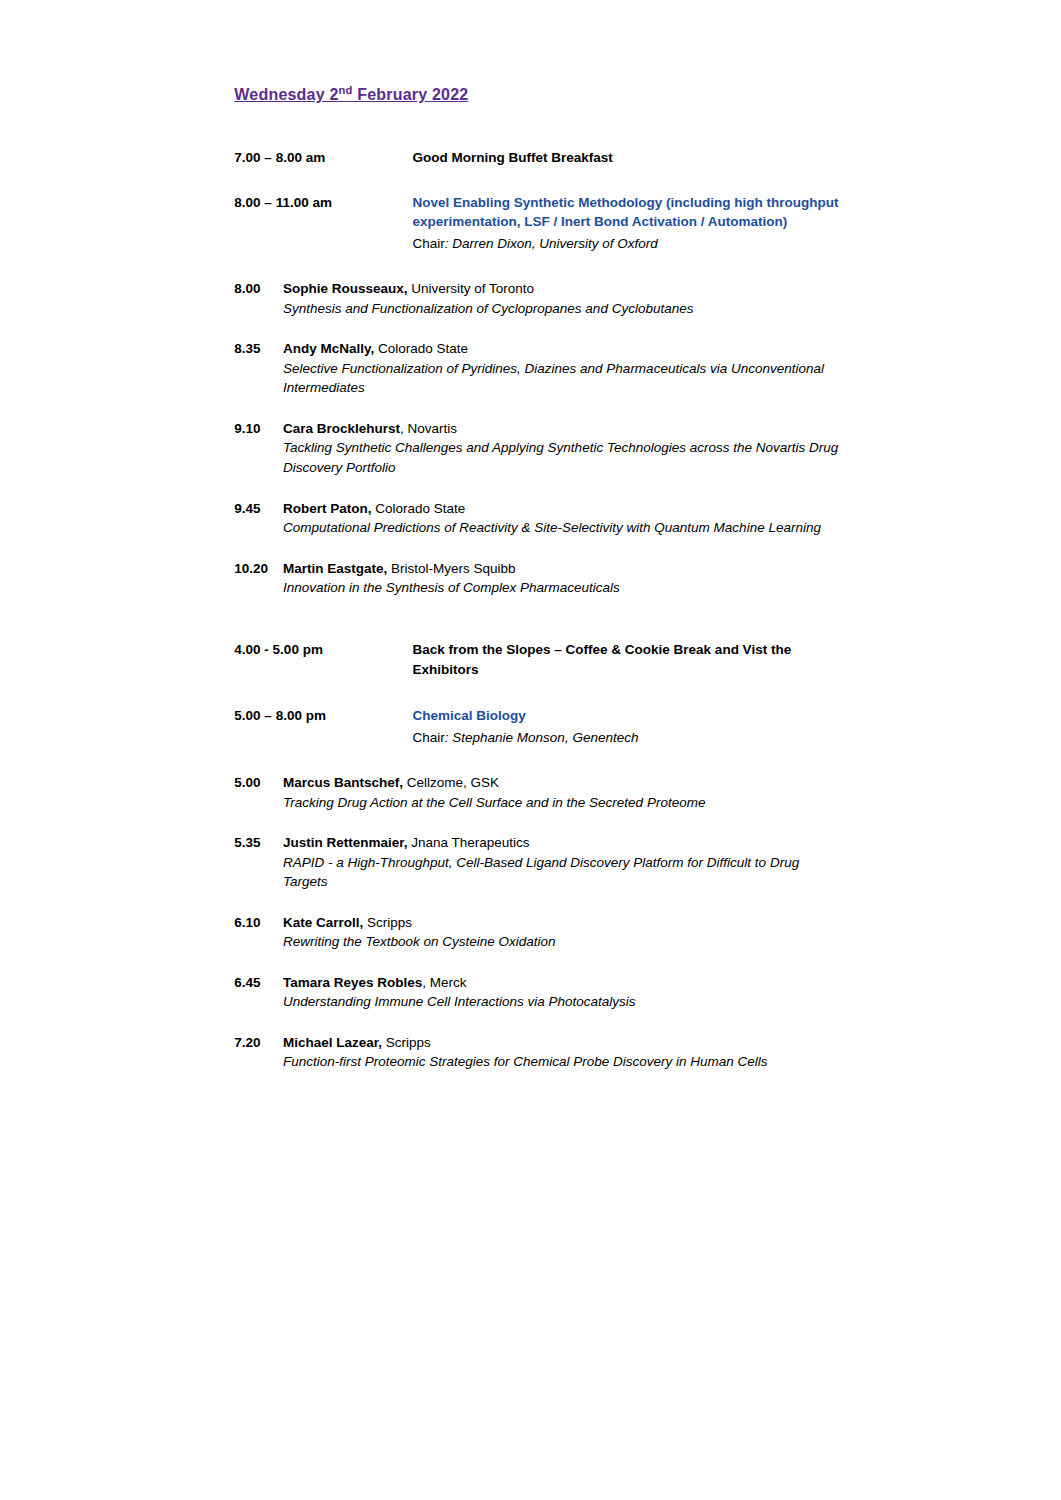Wednesday 2nd February 2022
7.00 – 8.00 am
Good Morning Buffet Breakfast
8.00 – 11.00 am
Novel Enabling Synthetic Methodology (including high throughput experimentation, LSF / Inert Bond Activation / Automation) Chair: Darren Dixon, University of Oxford
8.00
Sophie Rousseaux, University of Toronto Synthesis and Functionalization of Cyclopropanes and Cyclobutanes
8.35
Andy McNally, Colorado State Selective Functionalization of Pyridines, Diazines and Pharmaceuticals via Unconventional Intermediates
9.10
Cara Brocklehurst, Novartis Tackling Synthetic Challenges and Applying Synthetic Technologies across the Novartis Drug Discovery Portfolio
9.45
Robert Paton, Colorado State Computational Predictions of Reactivity & Site-Selectivity with Quantum Machine Learning
10.20
Martin Eastgate, Bristol-Myers Squibb Innovation in the Synthesis of Complex Pharmaceuticals
4.00 - 5.00 pm
Back from the Slopes – Coffee & Cookie Break and Vist the Exhibitors
5.00 – 8.00 pm
Chemical Biology Chair: Stephanie Monson, Genentech
5.00
Marcus Bantschef, Cellzome, GSK Tracking Drug Action at the Cell Surface and in the Secreted Proteome
5.35
Justin Rettenmaier, Jnana Therapeutics RAPID - a High-Throughput, Cell-Based Ligand Discovery Platform for Difficult to Drug Targets
6.10
Kate Carroll, Scripps Rewriting the Textbook on Cysteine Oxidation
6.45
Tamara Reyes Robles, Merck Understanding Immune Cell Interactions via Photocatalysis
7.20
Michael Lazear, Scripps Function-first Proteomic Strategies for Chemical Probe Discovery in Human Cells